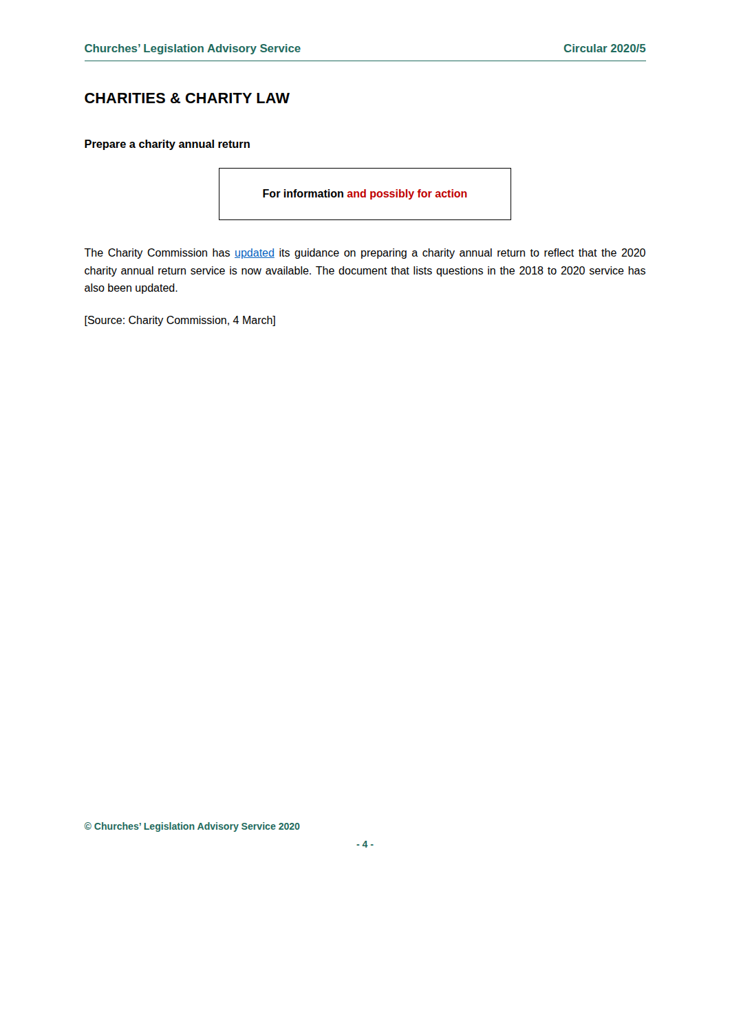Churches’ Legislation Advisory Service Circular 2020/5
CHARITIES & CHARITY LAW
Prepare a charity annual return
For information and possibly for action
The Charity Commission has updated its guidance on preparing a charity annual return to reflect that the 2020 charity annual return service is now available. The document that lists questions in the 2018 to 2020 service has also been updated.
[Source: Charity Commission, 4 March]
© Churches’ Legislation Advisory Service 2020
- 4 -